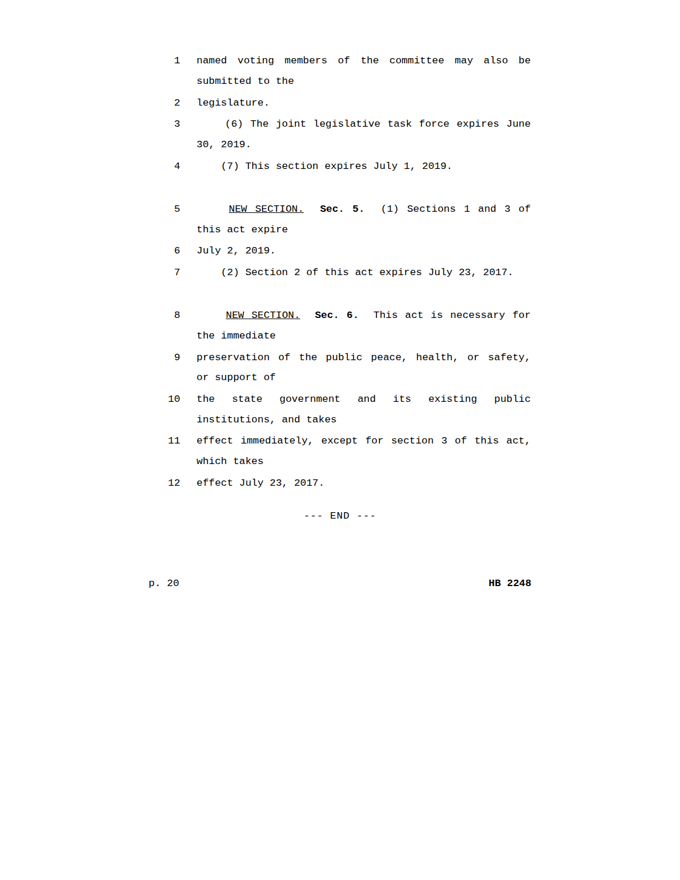| 1 | named voting members of the committee may also be submitted to the |
| 2 | legislature. |
| 3 | (6) The joint legislative task force expires June 30, 2019. |
| 4 | (7) This section expires July 1, 2019. |
| 5 | NEW SECTION. Sec. 5. (1) Sections 1 and 3 of this act expire |
| 6 | July 2, 2019. |
| 7 | (2) Section 2 of this act expires July 23, 2017. |
| 8 | NEW SECTION. Sec. 6. This act is necessary for the immediate |
| 9 | preservation of the public peace, health, or safety, or support of |
| 10 | the state government and its existing public institutions, and takes |
| 11 | effect immediately, except for section 3 of this act, which takes |
| 12 | effect July 23, 2017. |
--- END ---
p. 20 HB 2248